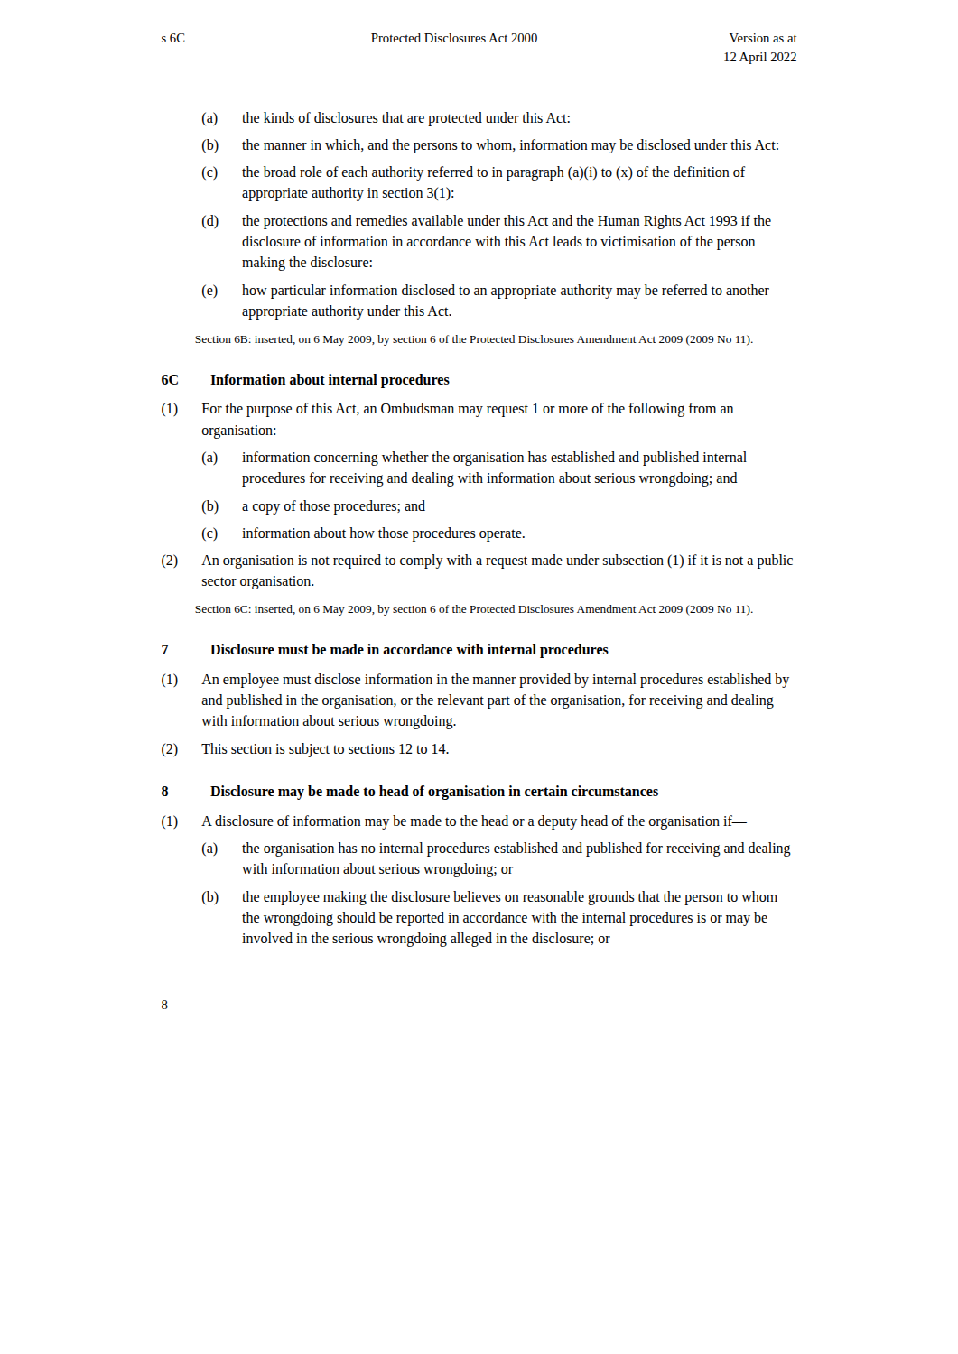s 6C
Protected Disclosures Act 2000
Version as at 12 April 2022
(a)
the kinds of disclosures that are protected under this Act:
(b)
the manner in which, and the persons to whom, information may be disclosed under this Act:
(c)
the broad role of each authority referred to in paragraph (a)(i) to (x) of the definition of appropriate authority in section 3(1):
(d)
the protections and remedies available under this Act and the Human Rights Act 1993 if the disclosure of information in accordance with this Act leads to victimisation of the person making the disclosure:
(e)
how particular information disclosed to an appropriate authority may be referred to another appropriate authority under this Act.
Section 6B: inserted, on 6 May 2009, by section 6 of the Protected Disclosures Amendment Act 2009 (2009 No 11).
6C
Information about internal procedures
(1)
For the purpose of this Act, an Ombudsman may request 1 or more of the following from an organisation:
(a)
information concerning whether the organisation has established and published internal procedures for receiving and dealing with information about serious wrongdoing; and
(b)
a copy of those procedures; and
(c)
information about how those procedures operate.
(2)
An organisation is not required to comply with a request made under subsection (1) if it is not a public sector organisation.
Section 6C: inserted, on 6 May 2009, by section 6 of the Protected Disclosures Amendment Act 2009 (2009 No 11).
7
Disclosure must be made in accordance with internal procedures
(1)
An employee must disclose information in the manner provided by internal procedures established by and published in the organisation, or the relevant part of the organisation, for receiving and dealing with information about serious wrongdoing.
(2)
This section is subject to sections 12 to 14.
8
Disclosure may be made to head of organisation in certain circumstances
(1)
A disclosure of information may be made to the head or a deputy head of the organisation if—
(a)
the organisation has no internal procedures established and published for receiving and dealing with information about serious wrongdoing; or
(b)
the employee making the disclosure believes on reasonable grounds that the person to whom the wrongdoing should be reported in accordance with the internal procedures is or may be involved in the serious wrongdoing alleged in the disclosure; or
8